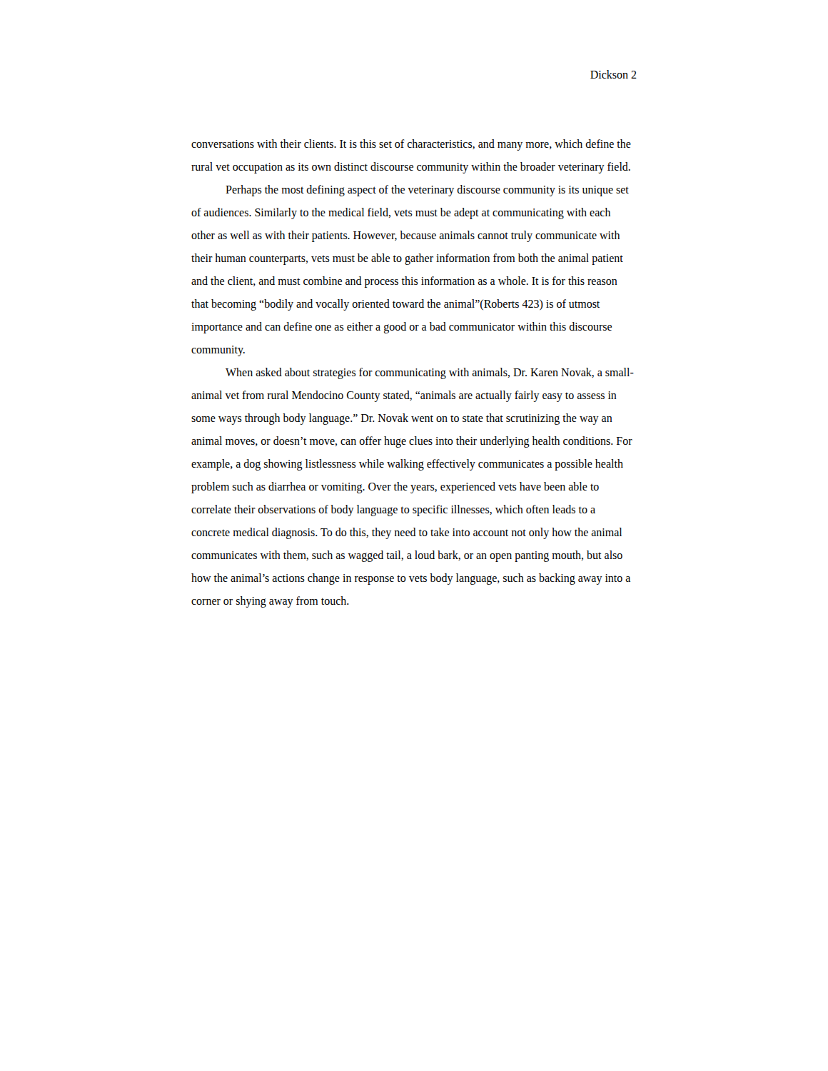Dickson 2
conversations with their clients. It is this set of characteristics, and many more, which define the rural vet occupation as its own distinct discourse community within the broader veterinary field.
Perhaps the most defining aspect of the veterinary discourse community is its unique set of audiences. Similarly to the medical field, vets must be adept at communicating with each other as well as with their patients. However, because animals cannot truly communicate with their human counterparts, vets must be able to gather information from both the animal patient and the client, and must combine and process this information as a whole. It is for this reason that becoming “bodily and vocally oriented toward the animal”(Roberts 423) is of utmost importance and can define one as either a good or a bad communicator within this discourse community.
When asked about strategies for communicating with animals, Dr. Karen Novak, a small-animal vet from rural Mendocino County stated, “animals are actually fairly easy to assess in some ways through body language.” Dr. Novak went on to state that scrutinizing the way an animal moves, or doesn’t move, can offer huge clues into their underlying health conditions. For example, a dog showing listlessness while walking effectively communicates a possible health problem such as diarrhea or vomiting. Over the years, experienced vets have been able to correlate their observations of body language to specific illnesses, which often leads to a concrete medical diagnosis. To do this, they need to take into account not only how the animal communicates with them, such as wagged tail, a loud bark, or an open panting mouth, but also how the animal’s actions change in response to vets body language, such as backing away into a corner or shying away from touch.